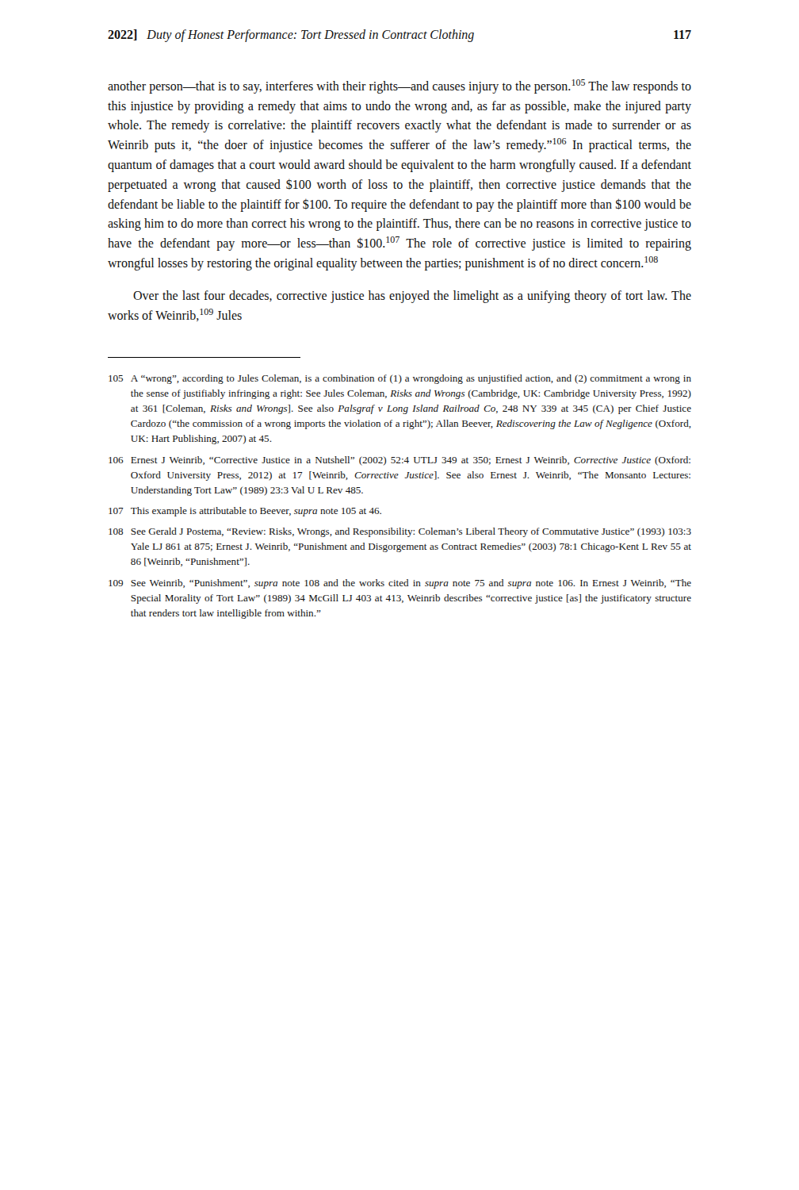2022] Duty of Honest Performance: Tort Dressed in Contract Clothing 117
another person—that is to say, interferes with their rights—and causes injury to the person.105 The law responds to this injustice by providing a remedy that aims to undo the wrong and, as far as possible, make the injured party whole. The remedy is correlative: the plaintiff recovers exactly what the defendant is made to surrender or as Weinrib puts it, “the doer of injustice becomes the sufferer of the law’s remedy.”106 In practical terms, the quantum of damages that a court would award should be equivalent to the harm wrongfully caused. If a defendant perpetuated a wrong that caused $100 worth of loss to the plaintiff, then corrective justice demands that the defendant be liable to the plaintiff for $100. To require the defendant to pay the plaintiff more than $100 would be asking him to do more than correct his wrong to the plaintiff. Thus, there can be no reasons in corrective justice to have the defendant pay more—or less—than $100.107 The role of corrective justice is limited to repairing wrongful losses by restoring the original equality between the parties; punishment is of no direct concern.108
Over the last four decades, corrective justice has enjoyed the limelight as a unifying theory of tort law. The works of Weinrib,109 Jules
105 A “wrong”, according to Jules Coleman, is a combination of (1) a wrongdoing as unjustified action, and (2) commitment a wrong in the sense of justifiably infringing a right: See Jules Coleman, Risks and Wrongs (Cambridge, UK: Cambridge University Press, 1992) at 361 [Coleman, Risks and Wrongs]. See also Palsgraf v Long Island Railroad Co, 248 NY 339 at 345 (CA) per Chief Justice Cardozo (“the commission of a wrong imports the violation of a right”); Allan Beever, Rediscovering the Law of Negligence (Oxford, UK: Hart Publishing, 2007) at 45.
106 Ernest J Weinrib, “Corrective Justice in a Nutshell” (2002) 52:4 UTLJ 349 at 350; Ernest J Weinrib, Corrective Justice (Oxford: Oxford University Press, 2012) at 17 [Weinrib, Corrective Justice]. See also Ernest J. Weinrib, “The Monsanto Lectures: Understanding Tort Law” (1989) 23:3 Val U L Rev 485.
107 This example is attributable to Beever, supra note 105 at 46.
108 See Gerald J Postema, “Review: Risks, Wrongs, and Responsibility: Coleman’s Liberal Theory of Commutative Justice” (1993) 103:3 Yale LJ 861 at 875; Ernest J. Weinrib, “Punishment and Disgorgement as Contract Remedies” (2003) 78:1 Chicago-Kent L Rev 55 at 86 [Weinrib, “Punishment”].
109 See Weinrib, “Punishment”, supra note 108 and the works cited in supra note 75 and supra note 106. In Ernest J Weinrib, “The Special Morality of Tort Law” (1989) 34 McGill LJ 403 at 413, Weinrib describes “corrective justice [as] the justificatory structure that renders tort law intelligible from within.”